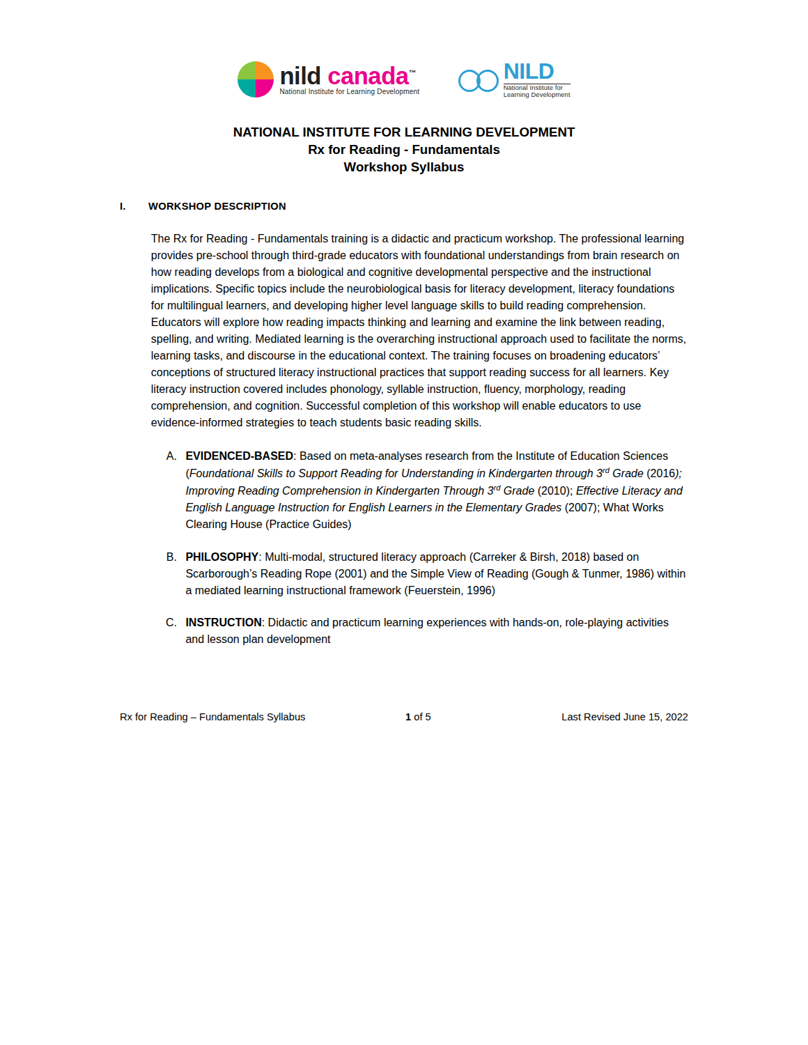nild canada™
National Institute for Learning Development
NILD
National Institute for
Learning Development
NATIONAL INSTITUTE FOR LEARNING DEVELOPMENT Rx for Reading - Fundamentals Workshop Syllabus
I. WORKSHOP DESCRIPTION
The Rx for Reading - Fundamentals training is a didactic and practicum workshop. The professional learning provides pre-school through third-grade educators with foundational understandings from brain research on how reading develops from a biological and cognitive developmental perspective and the instructional implications. Specific topics include the neurobiological basis for literacy development, literacy foundations for multilingual learners, and developing higher level language skills to build reading comprehension. Educators will explore how reading impacts thinking and learning and examine the link between reading, spelling, and writing. Mediated learning is the overarching instructional approach used to facilitate the norms, learning tasks, and discourse in the educational context. The training focuses on broadening educators’ conceptions of structured literacy instructional practices that support reading success for all learners. Key literacy instruction covered includes phonology, syllable instruction, fluency, morphology, reading comprehension, and cognition. Successful completion of this workshop will enable educators to use evidence-informed strategies to teach students basic reading skills.
EVIDENCED-BASED: Based on meta-analyses research from the Institute of Education Sciences (Foundational Skills to Support Reading for Understanding in Kindergarten through 3rd Grade (2016); Improving Reading Comprehension in Kindergarten Through 3rd Grade (2010); Effective Literacy and English Language Instruction for English Learners in the Elementary Grades (2007); What Works Clearing House (Practice Guides)
PHILOSOPHY: Multi-modal, structured literacy approach (Carreker & Birsh, 2018) based on Scarborough’s Reading Rope (2001) and the Simple View of Reading (Gough & Tunmer, 1986) within a mediated learning instructional framework (Feuerstein, 1996)
INSTRUCTION: Didactic and practicum learning experiences with hands-on, role-playing activities and lesson plan development
Rx for Reading – Fundamentals Syllabus 1 of 5 Last Revised June 15, 2022